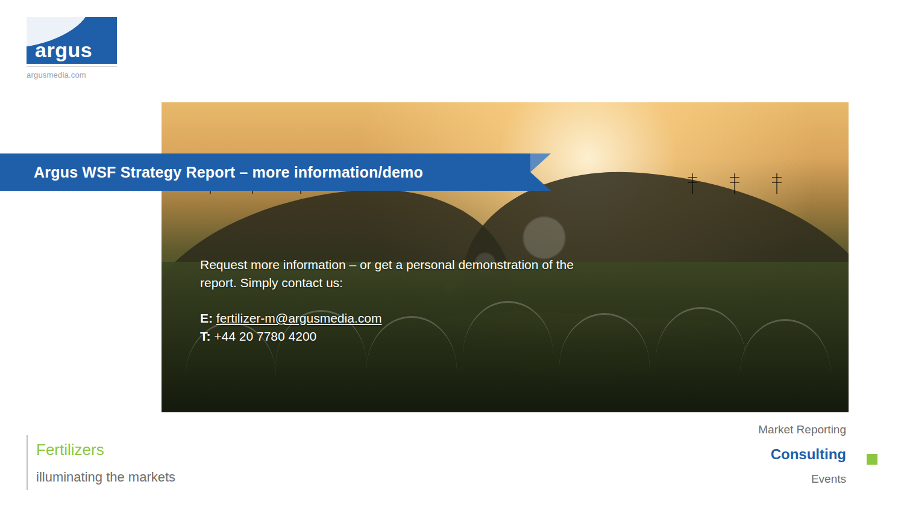argus
argusmedia.com
Argus WSF Strategy Report – more information/demo
Request more information – or get a personal demonstration of the report. Simply contact us:
E: fertilizer-m@argusmedia.com
T: +44 20 7780 4200
Fertilizers
illuminating the markets
Market Reporting
Consulting
Events